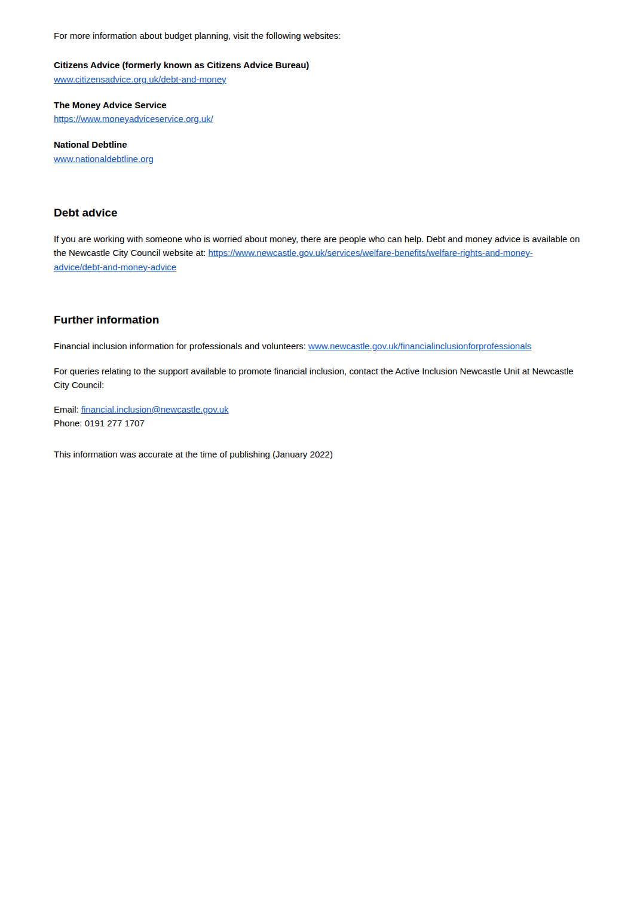For more information about budget planning, visit the following websites:
Citizens Advice (formerly known as Citizens Advice Bureau)
www.citizensadvice.org.uk/debt-and-money
The Money Advice Service
https://www.moneyadviceservice.org.uk/
National Debtline
www.nationaldebtline.org
Debt advice
If you are working with someone who is worried about money, there are people who can help. Debt and money advice is available on the Newcastle City Council website at: https://www.newcastle.gov.uk/services/welfare-benefits/welfare-rights-and-money-advice/debt-and-money-advice
Further information
Financial inclusion information for professionals and volunteers: www.newcastle.gov.uk/financialinclusionforprofessionals
For queries relating to the support available to promote financial inclusion, contact the Active Inclusion Newcastle Unit at Newcastle City Council:
Email: financial.inclusion@newcastle.gov.uk
Phone: 0191 277 1707
This information was accurate at the time of publishing (January 2022)